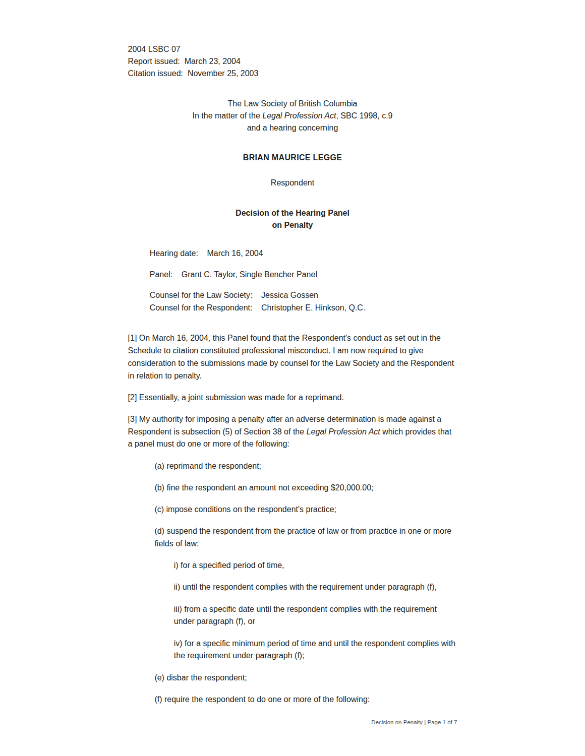2004 LSBC 07
Report issued: March 23, 2004
Citation issued: November 25, 2003
The Law Society of British Columbia
In the matter of the Legal Profession Act, SBC 1998, c.9
and a hearing concerning
BRIAN MAURICE LEGGE
Respondent
Decision of the Hearing Panel
on Penalty
Hearing date: March 16, 2004
Panel: Grant C. Taylor, Single Bencher Panel
Counsel for the Law Society: Jessica Gossen
Counsel for the Respondent: Christopher E. Hinkson, Q.C.
[1] On March 16, 2004, this Panel found that the Respondent's conduct as set out in the Schedule to citation constituted professional misconduct. I am now required to give consideration to the submissions made by counsel for the Law Society and the Respondent in relation to penalty.
[2] Essentially, a joint submission was made for a reprimand.
[3] My authority for imposing a penalty after an adverse determination is made against a Respondent is subsection (5) of Section 38 of the Legal Profession Act which provides that a panel must do one or more of the following:
(a) reprimand the respondent;
(b) fine the respondent an amount not exceeding $20,000.00;
(c) impose conditions on the respondent's practice;
(d) suspend the respondent from the practice of law or from practice in one or more fields of law:
i) for a specified period of time,
ii) until the respondent complies with the requirement under paragraph (f),
iii) from a specific date until the respondent complies with the requirement under paragraph (f), or
iv) for a specific minimum period of time and until the respondent complies with the requirement under paragraph (f);
(e) disbar the respondent;
(f) require the respondent to do one or more of the following:
Decision on Penalty | Page 1 of 7